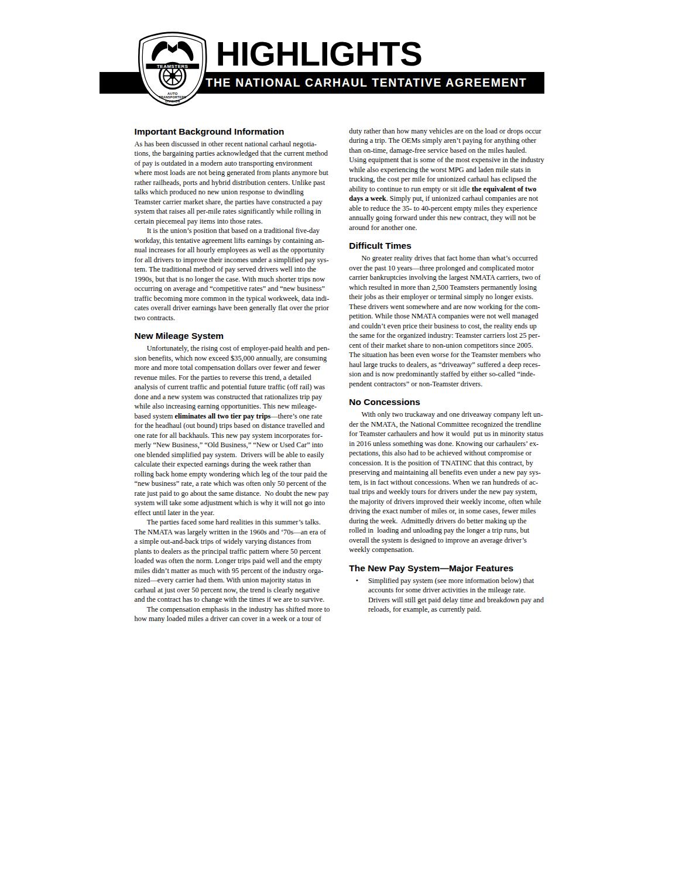TEAMSTERS AUTO TRANSPORTERS DIVISION
HIGHLIGHTS
OF THE NATIONAL CARHAUL TENTATIVE AGREEMENT
Important Background Information
As has been discussed in other recent national carhaul negotiations, the bargaining parties acknowledged that the current method of pay is outdated in a modern auto transporting environment where most loads are not being generated from plants anymore but rather railheads, ports and hybrid distribution centers. Unlike past talks which produced no new union response to dwindling Teamster carrier market share, the parties have constructed a pay system that raises all per-mile rates significantly while rolling in certain piecemeal pay items into those rates.
It is the union’s position that based on a traditional five-day workday, this tentative agreement lifts earnings by containing annual increases for all hourly employees as well as the opportunity for all drivers to improve their incomes under a simplified pay system. The traditional method of pay served drivers well into the 1990s, but that is no longer the case. With much shorter trips now occurring on average and “competitive rates” and “new business” traffic becoming more common in the typical workweek, data indicates overall driver earnings have been generally flat over the prior two contracts.
New Mileage System
Unfortunately, the rising cost of employer-paid health and pension benefits, which now exceed $35,000 annually, are consuming more and more total compensation dollars over fewer and fewer revenue miles. For the parties to reverse this trend, a detailed analysis of current traffic and potential future traffic (off rail) was done and a new system was constructed that rationalizes trip pay while also increasing earning opportunities. This new mileage-based system eliminates all two tier pay trips—there’s one rate for the headhaul (out bound) trips based on distance travelled and one rate for all backhauls. This new pay system incorporates formerly “New Business,” “Old Business,” “New or Used Car” into one blended simplified pay system. Drivers will be able to easily calculate their expected earnings during the week rather than rolling back home empty wondering which leg of the tour paid the “new business” rate, a rate which was often only 50 percent of the rate just paid to go about the same distance. No doubt the new pay system will take some adjustment which is why it will not go into effect until later in the year.
The parties faced some hard realities in this summer’s talks. The NMATA was largely written in the 1960s and ‘70s—an era of a simple out-and-back trips of widely varying distances from plants to dealers as the principal traffic pattern where 50 percent loaded was often the norm. Longer trips paid well and the empty miles didn’t matter as much with 95 percent of the industry organized—every carrier had them. With union majority status in carhaul at just over 50 percent now, the trend is clearly negative and the contract has to change with the times if we are to survive.
The compensation emphasis in the industry has shifted more to how many loaded miles a driver can cover in a week or a tour of duty rather than how many vehicles are on the load or drops occur during a trip. The OEMs simply aren’t paying for anything other than on-time, damage-free service based on the miles hauled. Using equipment that is some of the most expensive in the industry while also experiencing the worst MPG and laden mile stats in trucking, the cost per mile for unionized carhaul has eclipsed the ability to continue to run empty or sit idle the equivalent of two days a week. Simply put, if unionized carhaul companies are not able to reduce the 35- to 40-percent empty miles they experience annually going forward under this new contract, they will not be around for another one.
Difficult Times
No greater reality drives that fact home than what’s occurred over the past 10 years—three prolonged and complicated motor carrier bankruptcies involving the largest NMATA carriers, two of which resulted in more than 2,500 Teamsters permanently losing their jobs as their employer or terminal simply no longer exists. These drivers went somewhere and are now working for the competition. While those NMATA companies were not well managed and couldn’t even price their business to cost, the reality ends up the same for the organized industry: Teamster carriers lost 25 percent of their market share to non-union competitors since 2005. The situation has been even worse for the Teamster members who haul large trucks to dealers, as “driveaway” suffered a deep recession and is now predominantly staffed by either so-called “independent contractors” or non-Teamster drivers.
No Concessions
With only two truckaway and one driveaway company left under the NMATA, the National Committee recognized the trendline for Teamster carhaulers and how it would put us in minority status in 2016 unless something was done. Knowing our carhaulers’ expectations, this also had to be achieved without compromise or concession. It is the position of TNATINC that this contract, by preserving and maintaining all benefits even under a new pay system, is in fact without concessions. When we ran hundreds of actual trips and weekly tours for drivers under the new pay system, the majority of drivers improved their weekly income, often while driving the exact number of miles or, in some cases, fewer miles during the week. Admittedly drivers do better making up the rolled in loading and unloading pay the longer a trip runs, but overall the system is designed to improve an average driver’s weekly compensation.
The New Pay System—Major Features
Simplified pay system (see more information below) that accounts for some driver activities in the mileage rate. Drivers will still get paid delay time and breakdown pay and reloads, for example, as currently paid.